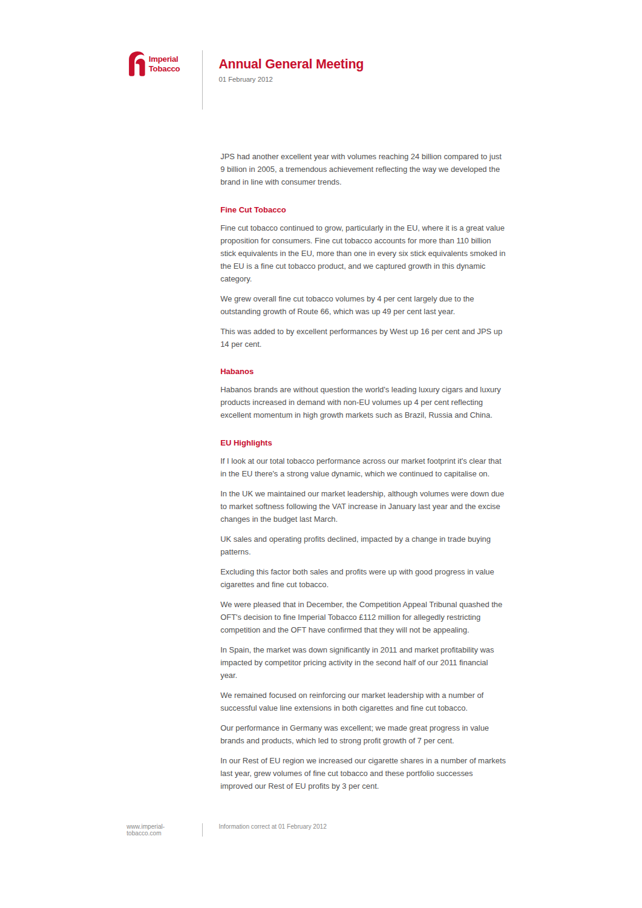Imperial Tobacco
Annual General Meeting
01 February 2012
JPS had another excellent year with volumes reaching 24 billion compared to just 9 billion in 2005, a tremendous achievement reflecting the way we developed the brand in line with consumer trends.
Fine Cut Tobacco
Fine cut tobacco continued to grow, particularly in the EU, where it is a great value proposition for consumers. Fine cut tobacco accounts for more than 110 billion stick equivalents in the EU, more than one in every six stick equivalents smoked in the EU is a fine cut tobacco product, and we captured growth in this dynamic category.
We grew overall fine cut tobacco volumes by 4 per cent largely due to the outstanding growth of Route 66, which was up 49 per cent last year.
This was added to by excellent performances by West up 16 per cent and JPS up 14 per cent.
Habanos
Habanos brands are without question the world's leading luxury cigars and luxury products increased in demand with non-EU volumes up 4 per cent reflecting excellent momentum in high growth markets such as Brazil, Russia and China.
EU Highlights
If I look at our total tobacco performance across our market footprint it's clear that in the EU there's a strong value dynamic, which we continued to capitalise on.
In the UK we maintained our market leadership, although volumes were down due to market softness following the VAT increase in January last year and the excise changes in the budget last March.
UK sales and operating profits declined, impacted by a change in trade buying patterns.
Excluding this factor both sales and profits were up with good progress in value cigarettes and fine cut tobacco.
We were pleased that in December, the Competition Appeal Tribunal quashed the OFT's decision to fine Imperial Tobacco £112 million for allegedly restricting competition and the OFT have confirmed that they will not be appealing.
In Spain, the market was down significantly in 2011 and market profitability was impacted by competitor pricing activity in the second half of our 2011 financial year.
We remained focused on reinforcing our market leadership with a number of successful value line extensions in both cigarettes and fine cut tobacco.
Our performance in Germany was excellent; we made great progress in value brands and products, which led to strong profit growth of 7 per cent.
In our Rest of EU region we increased our cigarette shares in a number of markets last year, grew volumes of fine cut tobacco and these portfolio successes improved our Rest of EU profits by 3 per cent.
www.imperial-tobacco.com
Information correct at 01 February 2012